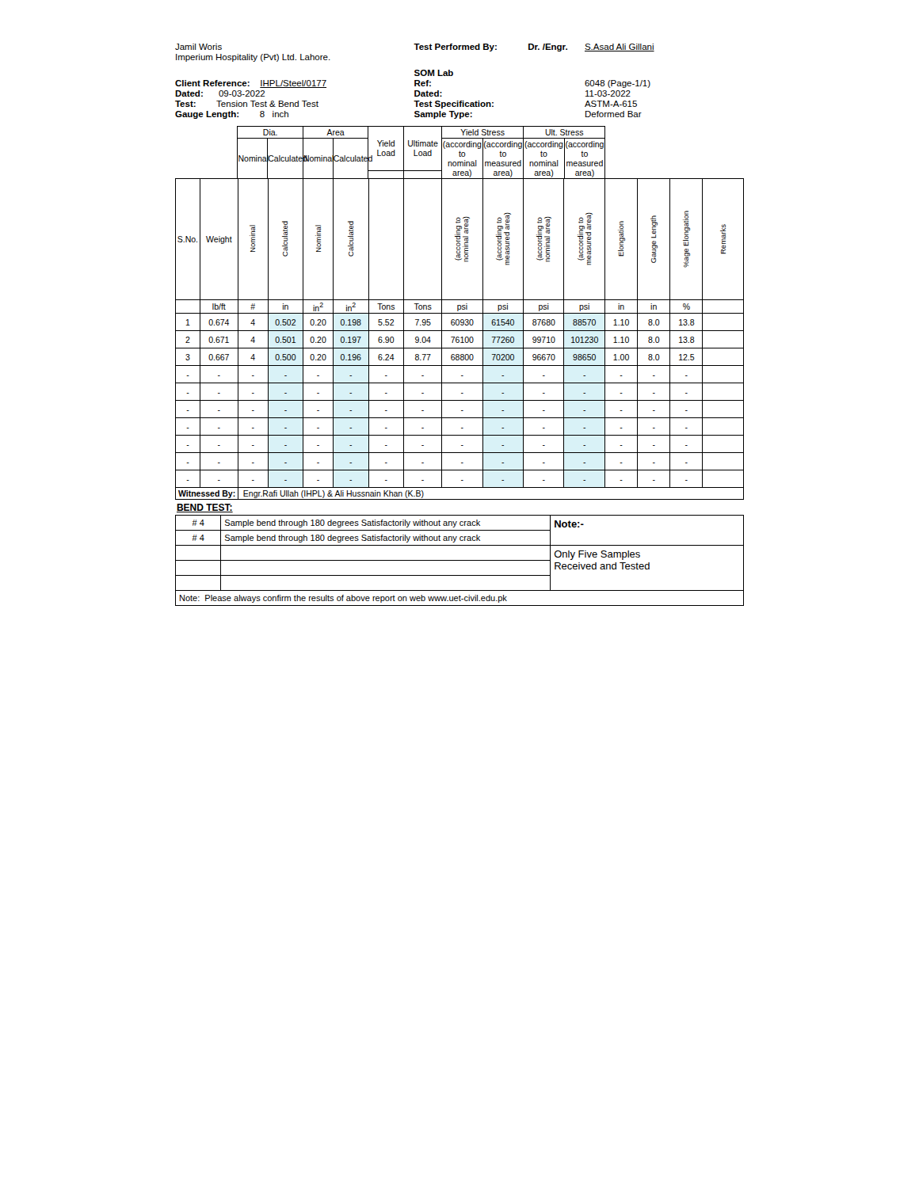| Jamil Woris | Test Performed By: | Dr. /Engr. | S.Asad Ali Gillani |
| Imperium Hospitality (Pvt) Ltd. Lahore. | | | |
| | SOM Lab | |
| Client Reference: IHPL/Steel/0177 | Ref: | 6048 (Page-1/1) |
| Dated: 09-03-2022 | Dated: | 11-03-2022 |
| Test: Tension Test & Bend Test | Test Specification: | ASTM-A-615 |
| Gauge Length: 8 inch | Sample Type: | Deformed Bar |
| | | Dia. | Area | Yield Load | Ultimate Load | Yield Stress | Ult. Stress | | | | |
| Nominal | Calculated | Nominal | Calculated | (according to nominal area) | (according to measured area) | (according to nominal area) | (according to measured area) |
| S.No. | Weight | Nominal | Calculated | Nominal | Calculated | | | (according to nominal area) | (according to measured area) | (according to nominal area) | (according to measured area) | Elongation | Gauge Length | %age Elongation | Remarks |
| | lb/ft | # | in | in 2 | in 2 | Tons | Tons | psi | psi | psi | psi | in | in | % | |
| 1 | 0.674 | 4 | 0.502 | 0.20 | 0.198 | 5.52 | 7.95 | 60930 | 61540 | 87680 | 88570 | 1.10 | 8.0 | 13.8 | |
| 2 | 0.671 | 4 | 0.501 | 0.20 | 0.197 | 6.90 | 9.04 | 76100 | 77260 | 99710 | 101230 | 1.10 | 8.0 | 13.8 | |
| 3 | 0.667 | 4 | 0.500 | 0.20 | 0.196 | 6.24 | 8.77 | 68800 | 70200 | 96670 | 98650 | 1.00 | 8.0 | 12.5 | |
| - | - | - | - | - | - | - | - | - | - | - | - | - | - | - | |
| - | - | - | - | - | - | - | - | - | - | - | - | - | - | - | |
| - | - | - | - | - | - | - | - | - | - | - | - | - | - | - | |
| - | - | - | - | - | - | - | - | - | - | - | - | - | - | - | |
| - | - | - | - | - | - | - | - | - | - | - | - | - | - | - | |
| - | - | - | - | - | - | - | - | - | - | - | - | - | - | - | |
| - | - | - | - | - | - | - | - | - | - | - | - | - | - | - | |
| Witnessed By: | Engr.Rafi Ullah (IHPL) & Ali Hussnain Khan (K.B) |
BEND TEST:
| # 4 | Sample bend through 180 degrees Satisfactorily without any crack | Note:- |
| # 4 | Sample bend through 180 degrees Satisfactorily without any crack |
| | | Only Five Samples Received and Tested |
| Note: Please always confirm the results of above report on web www.uet-civil.edu.pk |